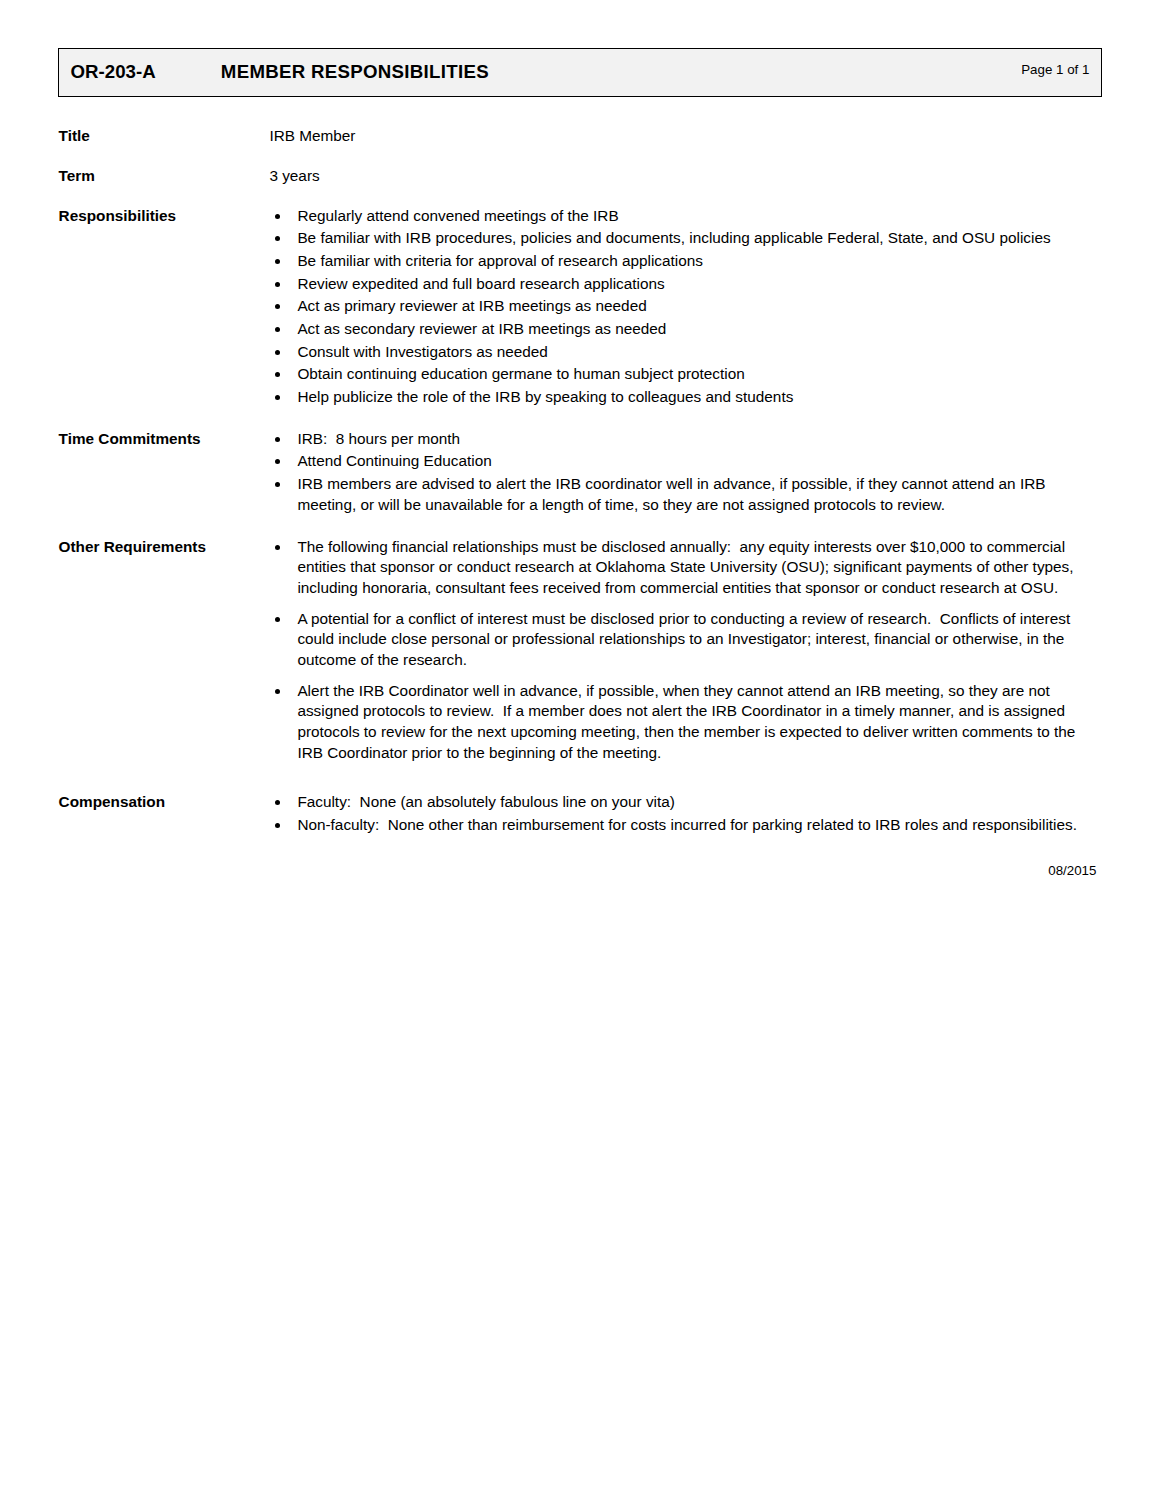OR-203-A MEMBER RESPONSIBILITIES
Page 1 of 1
| Title | IRB Member |
| Term | 3 years |
| Responsibilities | Regularly attend convened meetings of the IRB Be familiar with IRB procedures, policies and documents, including applicable Federal, State, and OSU policies Be familiar with criteria for approval of research applications Review expedited and full board research applications Act as primary reviewer at IRB meetings as needed Act as secondary reviewer at IRB meetings as needed Consult with Investigators as needed Obtain continuing education germane to human subject protection Help publicize the role of the IRB by speaking to colleagues and students |
| Time Commitments | IRB: 8 hours per month Attend Continuing Education IRB members are advised to alert the IRB coordinator well in advance, if possible, if they cannot attend an IRB meeting, or will be unavailable for a length of time, so they are not assigned protocols to review. |
| Other Requirements | The following financial relationships must be disclosed annually: any equity interests over $10,000 to commercial entities that sponsor or conduct research at Oklahoma State University (OSU); significant payments of other types, including honoraria, consultant fees received from commercial entities that sponsor or conduct research at OSU. A potential for a conflict of interest must be disclosed prior to conducting a review of research. Conflicts of interest could include close personal or professional relationships to an Investigator; interest, financial or otherwise, in the outcome of the research. Alert the IRB Coordinator well in advance, if possible, when they cannot attend an IRB meeting, so they are not assigned protocols to review. If a member does not alert the IRB Coordinator in a timely manner, and is assigned protocols to review for the next upcoming meeting, then the member is expected to deliver written comments to the IRB Coordinator prior to the beginning of the meeting. |
| Compensation | Faculty: None (an absolutely fabulous line on your vita) Non-faculty: None other than reimbursement for costs incurred for parking related to IRB roles and responsibilities. |
08/2015